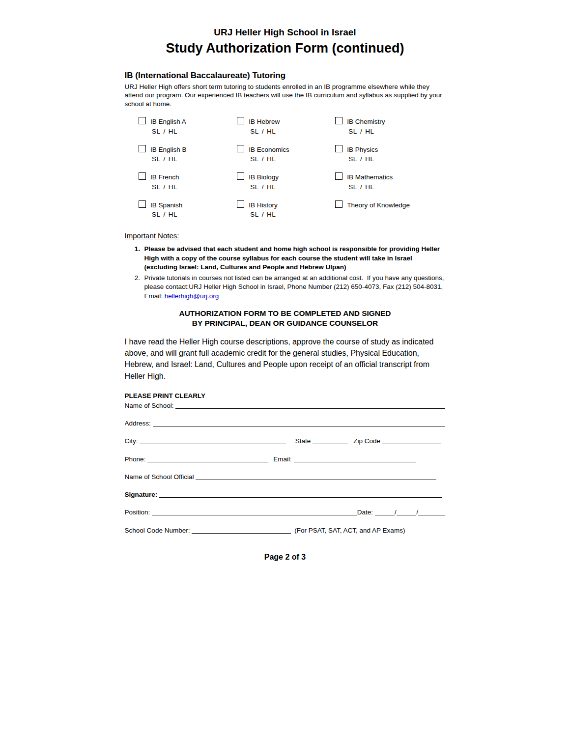URJ Heller High School in Israel
Study Authorization Form (continued)
IB (International Baccalaureate) Tutoring
URJ Heller High offers short term tutoring to students enrolled in an IB programme elsewhere while they attend our program. Our experienced IB teachers will use the IB curriculum and syllabus as supplied by your school at home.
| IB English A SL / HL | IB Hebrew SL / HL | IB Chemistry SL / HL |
| IB English B SL / HL | IB Economics SL / HL | IB Physics SL / HL |
| IB French SL / HL | IB Biology SL / HL | IB Mathematics SL / HL |
| IB Spanish SL / HL | IB History SL / HL | Theory of Knowledge |
Important Notes:
Please be advised that each student and home high school is responsible for providing Heller High with a copy of the course syllabus for each course the student will take in Israel (excluding Israel: Land, Cultures and People and Hebrew Ulpan)
Private tutorials in courses not listed can be arranged at an additional cost. If you have any questions, please contact:URJ Heller High School in Israel, Phone Number (212) 650-4073, Fax (212) 504-8031, Email: hellerhigh@urj.org
AUTHORIZATION FORM TO BE COMPLETED AND SIGNED
BY PRINCIPAL, DEAN OR GUIDANCE COUNSELOR
I have read the Heller High course descriptions, approve the course of study as indicated above, and will grant full academic credit for the general studies, Physical Education, Hebrew, and Israel: Land, Cultures and People upon receipt of an official transcript from Heller High.
PLEASE PRINT CLEARLY
Name of School:
Address:
City: State Zip Code
Phone: Email:
Name of School Official
Signature:
Position: Date: / /
School Code Number: (For PSAT, SAT, ACT, and AP Exams)
Page 2 of 3